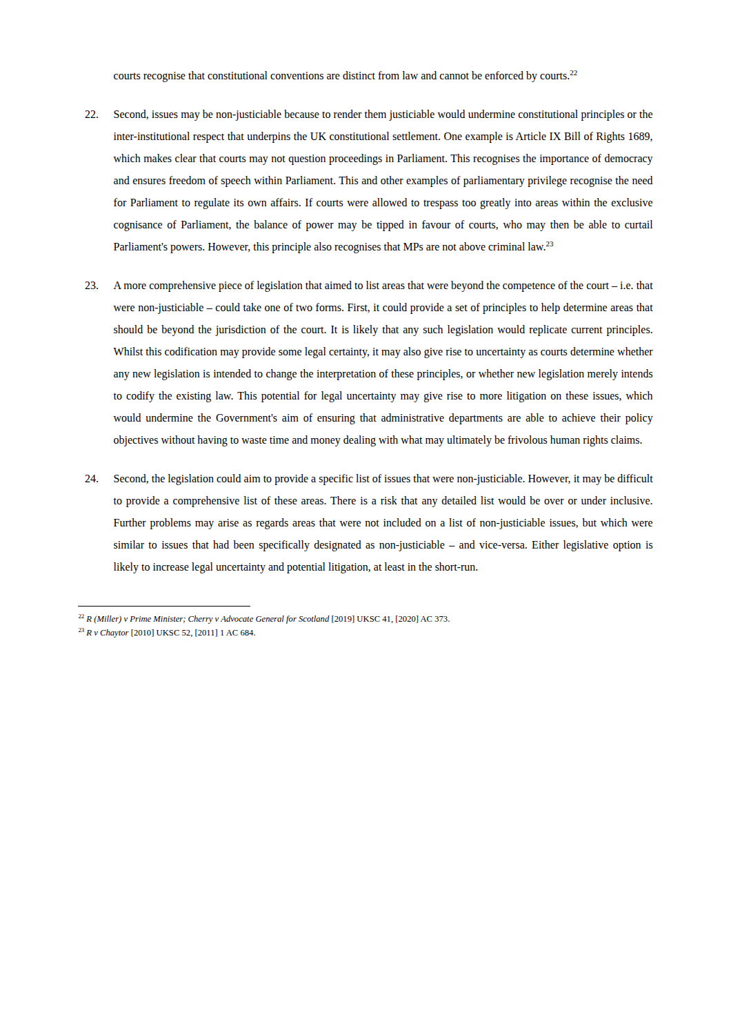courts recognise that constitutional conventions are distinct from law and cannot be enforced by courts.22
Second, issues may be non-justiciable because to render them justiciable would undermine constitutional principles or the inter-institutional respect that underpins the UK constitutional settlement. One example is Article IX Bill of Rights 1689, which makes clear that courts may not question proceedings in Parliament. This recognises the importance of democracy and ensures freedom of speech within Parliament. This and other examples of parliamentary privilege recognise the need for Parliament to regulate its own affairs. If courts were allowed to trespass too greatly into areas within the exclusive cognisance of Parliament, the balance of power may be tipped in favour of courts, who may then be able to curtail Parliament's powers. However, this principle also recognises that MPs are not above criminal law.23
A more comprehensive piece of legislation that aimed to list areas that were beyond the competence of the court – i.e. that were non-justiciable – could take one of two forms. First, it could provide a set of principles to help determine areas that should be beyond the jurisdiction of the court. It is likely that any such legislation would replicate current principles. Whilst this codification may provide some legal certainty, it may also give rise to uncertainty as courts determine whether any new legislation is intended to change the interpretation of these principles, or whether new legislation merely intends to codify the existing law. This potential for legal uncertainty may give rise to more litigation on these issues, which would undermine the Government's aim of ensuring that administrative departments are able to achieve their policy objectives without having to waste time and money dealing with what may ultimately be frivolous human rights claims.
Second, the legislation could aim to provide a specific list of issues that were non-justiciable. However, it may be difficult to provide a comprehensive list of these areas. There is a risk that any detailed list would be over or under inclusive. Further problems may arise as regards areas that were not included on a list of non-justiciable issues, but which were similar to issues that had been specifically designated as non-justiciable – and vice-versa. Either legislative option is likely to increase legal uncertainty and potential litigation, at least in the short-run.
22R (Miller) v Prime Minister; Cherry v Advocate General for Scotland [2019] UKSC 41, [2020] AC 373.
23R v Chaytor [2010] UKSC 52, [2011] 1 AC 684.